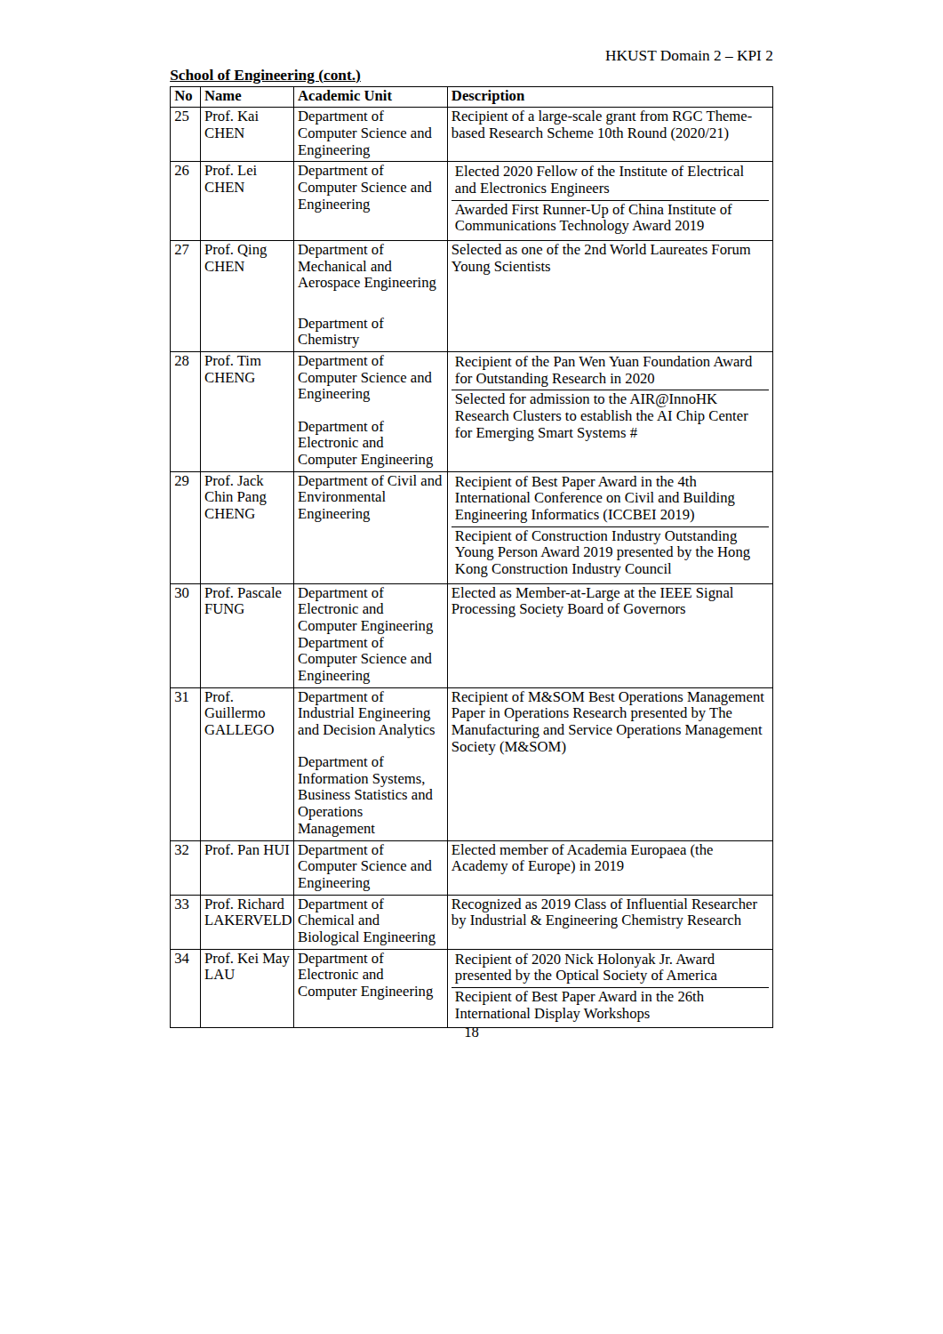HKUST Domain 2 – KPI 2
School of Engineering (cont.)
| No | Name | Academic Unit | Description |
| --- | --- | --- | --- |
| 25 | Prof. Kai CHEN | Department of Computer Science and Engineering | Recipient of a large-scale grant from RGC Theme-based Research Scheme 10th Round (2020/21) |
| 26 | Prof. Lei CHEN | Department of Computer Science and Engineering | Elected 2020 Fellow of the Institute of Electrical and Electronics Engineers Awarded First Runner-Up of China Institute of Communications Technology Award 2019 |
| 27 | Prof. Qing CHEN | Department of Mechanical and Aerospace Engineering Department of Chemistry | Selected as one of the 2nd World Laureates Forum Young Scientists |
| 28 | Prof. Tim CHENG | Department of Computer Science and Engineering Department of Electronic and Computer Engineering | Recipient of the Pan Wen Yuan Foundation Award for Outstanding Research in 2020 Selected for admission to the AIR@InnoHK Research Clusters to establish the AI Chip Center for Emerging Smart Systems # |
| 29 | Prof. Jack Chin Pang CHENG | Department of Civil and Environmental Engineering | Recipient of Best Paper Award in the 4th International Conference on Civil and Building Engineering Informatics (ICCBEI 2019) Recipient of Construction Industry Outstanding Young Person Award 2019 presented by the Hong Kong Construction Industry Council |
| 30 | Prof. Pascale FUNG | Department of Electronic and Computer Engineering Department of Computer Science and Engineering | Elected as Member-at-Large at the IEEE Signal Processing Society Board of Governors |
| 31 | Prof. Guillermo GALLEGO | Department of Industrial Engineering and Decision Analytics Department of Information Systems, Business Statistics and Operations Management | Recipient of M&SOM Best Operations Management Paper in Operations Research presented by The Manufacturing and Service Operations Management Society (M&SOM) |
| 32 | Prof. Pan HUI | Department of Computer Science and Engineering | Elected member of Academia Europaea (the Academy of Europe) in 2019 |
| 33 | Prof. Richard LAKERVELD | Department of Chemical and Biological Engineering | Recognized as 2019 Class of Influential Researcher by Industrial & Engineering Chemistry Research |
| 34 | Prof. Kei May LAU | Department of Electronic and Computer Engineering | Recipient of 2020 Nick Holonyak Jr. Award presented by the Optical Society of America Recipient of Best Paper Award in the 26th International Display Workshops |
18